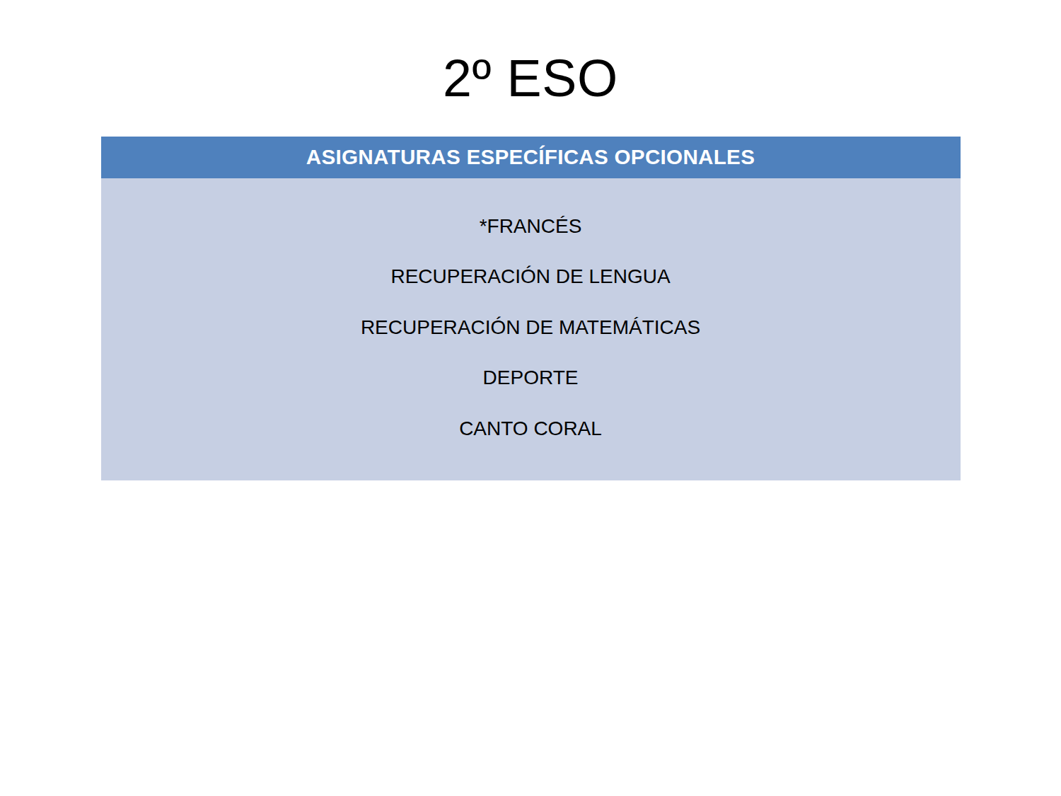2º ESO
| ASIGNATURAS ESPECÍFICAS OPCIONALES |
| --- |
| *FRANCÉS RECUPERACIÓN DE LENGUA RECUPERACIÓN DE MATEMÁTICAS DEPORTE CANTO CORAL |